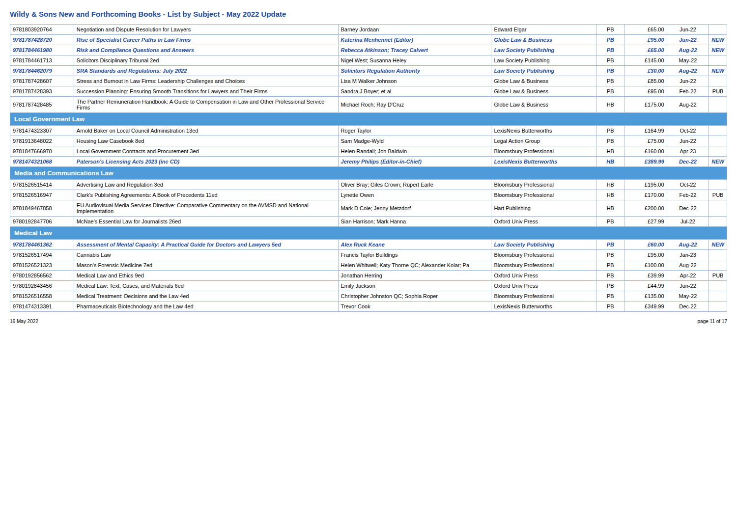Wildy & Sons New and Forthcoming Books - List by Subject - May 2022 Update
| 9781803920764 | Negotiation and Dispute Resolution for Lawyers | Barney Jordaan | Edward Elgar | PB | £65.00 | Jun-22 | |
| 9781787428720 | Rise of Specialist Career Paths in Law Firms | Katerina Menhennet (Editor) | Globe Law & Business | PB | £95.00 | Jun-22 | NEW |
| 9781784461980 | Risk and Compliance Questions and Answers | Rebecca Atkinson; Tracey Calvert | Law Society Publishing | PB | £65.00 | Aug-22 | NEW |
| 9781784461713 | Solicitors Disciplinary Tribunal 2ed | Nigel West; Susanna Heley | Law Society Publishing | PB | £145.00 | May-22 | |
| 9781784462079 | SRA Standards and Regulations: July 2022 | Solicitors Regulation Authority | Law Society Publishing | PB | £30.00 | Aug-22 | NEW |
| 9781787428607 | Stress and Burnout in Law Firms: Leadership Challenges and Choices | Lisa M Walker Johnson | Globe Law & Business | PB | £85.00 | Jun-22 | |
| 9781787428393 | Succession Planning: Ensuring Smooth Transitions for Lawyers and Their Firms | Sandra J Boyer; et al | Globe Law & Business | PB | £95.00 | Feb-22 | PUB |
| 9781787428485 | The Partner Remuneration Handbook: A Guide to Compensation in Law and Other Professional Service Firms | Michael Roch; Ray D'Cruz | Globe Law & Business | HB | £175.00 | Aug-22 | |
| Local Government Law |
| 9781474323307 | Arnold Baker on Local Council Administration 13ed | Roger Taylor | LexisNexis Butterworths | PB | £164.99 | Oct-22 | |
| 9781913648022 | Housing Law Casebook 8ed | Sam Madge-Wyld | Legal Action Group | PB | £75.00 | Jun-22 | |
| 9781847666970 | Local Government Contracts and Procurement 3ed | Helen Randall; Jon Baldwin | Bloomsbury Professional | HB | £160.00 | Apr-23 | |
| 9781474321068 | Paterson's Licensing Acts 2023 (inc CD) | Jeremy Philips (Editor-in-Chief) | LexisNexis Butterworths | HB | £389.99 | Dec-22 | NEW |
| Media and Communications Law |
| 9781526515414 | Advertising Law and Regulation 3ed | Oliver Bray; Giles Crown; Rupert Earle | Bloomsbury Professional | HB | £195.00 | Oct-22 | |
| 9781526516947 | Clark's Publishing Agreements: A Book of Precedents 11ed | Lynette Owen | Bloomsbury Professional | HB | £170.00 | Feb-22 | PUB |
| 9781849467858 | EU Audiovisual Media Services Directive: Comparative Commentary on the AVMSD and National Implementation | Mark D Cole; Jenny Metzdorf | Hart Publishing | HB | £200.00 | Dec-22 | |
| 9780192847706 | McNae's Essential Law for Journalists 26ed | Sian Harrison; Mark Hanna | Oxford Univ Press | PB | £27.99 | Jul-22 | |
| Medical Law |
| 9781784461362 | Assessment of Mental Capacity: A Practical Guide for Doctors and Lawyers 5ed | Alex Ruck Keane | Law Society Publishing | PB | £60.00 | Aug-22 | NEW |
| 9781526517494 | Cannabis Law | Francis Taylor Buildings | Bloomsbury Professional | PB | £95.00 | Jan-23 | |
| 9781526521323 | Mason's Forensic Medicine 7ed | Helen Whitwell; Katy Thorne QC; Alexander Kolar; Pa | Bloomsbury Professional | PB | £100.00 | Aug-22 | |
| 9780192856562 | Medical Law and Ethics 9ed | Jonathan Herring | Oxford Univ Press | PB | £39.99 | Apr-22 | PUB |
| 9780192843456 | Medical Law: Text, Cases, and Materials 6ed | Emily Jackson | Oxford Univ Press | PB | £44.99 | Jun-22 | |
| 9781526516558 | Medical Treatment: Decisions and the Law 4ed | Christopher Johnston QC; Sophia Roper | Bloomsbury Professional | PB | £135.00 | May-22 | |
| 9781474313391 | Pharmaceuticals Biotechnology and the Law 4ed | Trevor Cook | LexisNexis Butterworths | PB | £349.99 | Dec-22 | |
16 May 2022 page 11 of 17